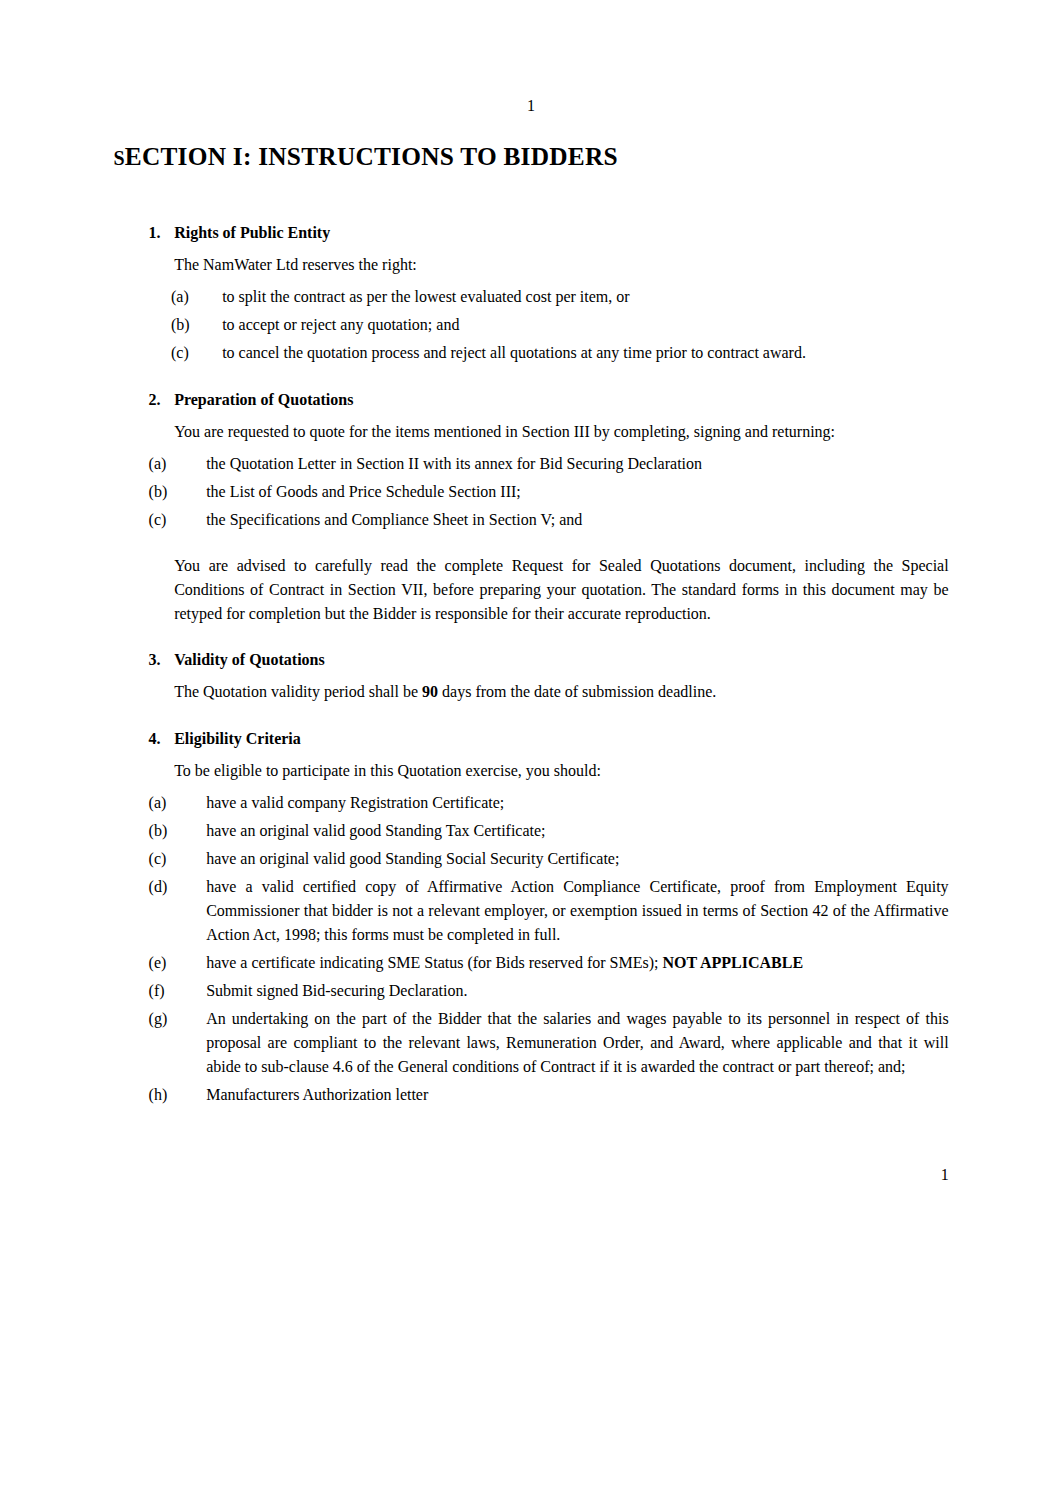1
SECTION I: INSTRUCTIONS TO BIDDERS
1. Rights of Public Entity
The NamWater Ltd reserves the right:
(a) to split the contract as per the lowest evaluated cost per item, or
(b) to accept or reject any quotation; and
(c) to cancel the quotation process and reject all quotations at any time prior to contract award.
2. Preparation of Quotations
You are requested to quote for the items mentioned in Section III by completing, signing and returning:
(a) the Quotation Letter in Section II with its annex for Bid Securing Declaration
(b) the List of Goods and Price Schedule Section III;
(c) the Specifications and Compliance Sheet in Section V; and
You are advised to carefully read the complete Request for Sealed Quotations document, including the Special Conditions of Contract in Section VII, before preparing your quotation. The standard forms in this document may be retyped for completion but the Bidder is responsible for their accurate reproduction.
3. Validity of Quotations
The Quotation validity period shall be 90 days from the date of submission deadline.
4. Eligibility Criteria
To be eligible to participate in this Quotation exercise, you should:
(a) have a valid company Registration Certificate;
(b) have an original valid good Standing Tax Certificate;
(c) have an original valid good Standing Social Security Certificate;
(d) have a valid certified copy of Affirmative Action Compliance Certificate, proof from Employment Equity Commissioner that bidder is not a relevant employer, or exemption issued in terms of Section 42 of the Affirmative Action Act, 1998; this forms must be completed in full.
(e) have a certificate indicating SME Status (for Bids reserved for SMEs); NOT APPLICABLE
(f) Submit signed Bid-securing Declaration.
(g) An undertaking on the part of the Bidder that the salaries and wages payable to its personnel in respect of this proposal are compliant to the relevant laws, Remuneration Order, and Award, where applicable and that it will abide to sub-clause 4.6 of the General conditions of Contract if it is awarded the contract or part thereof; and;
(h) Manufacturers Authorization letter
1